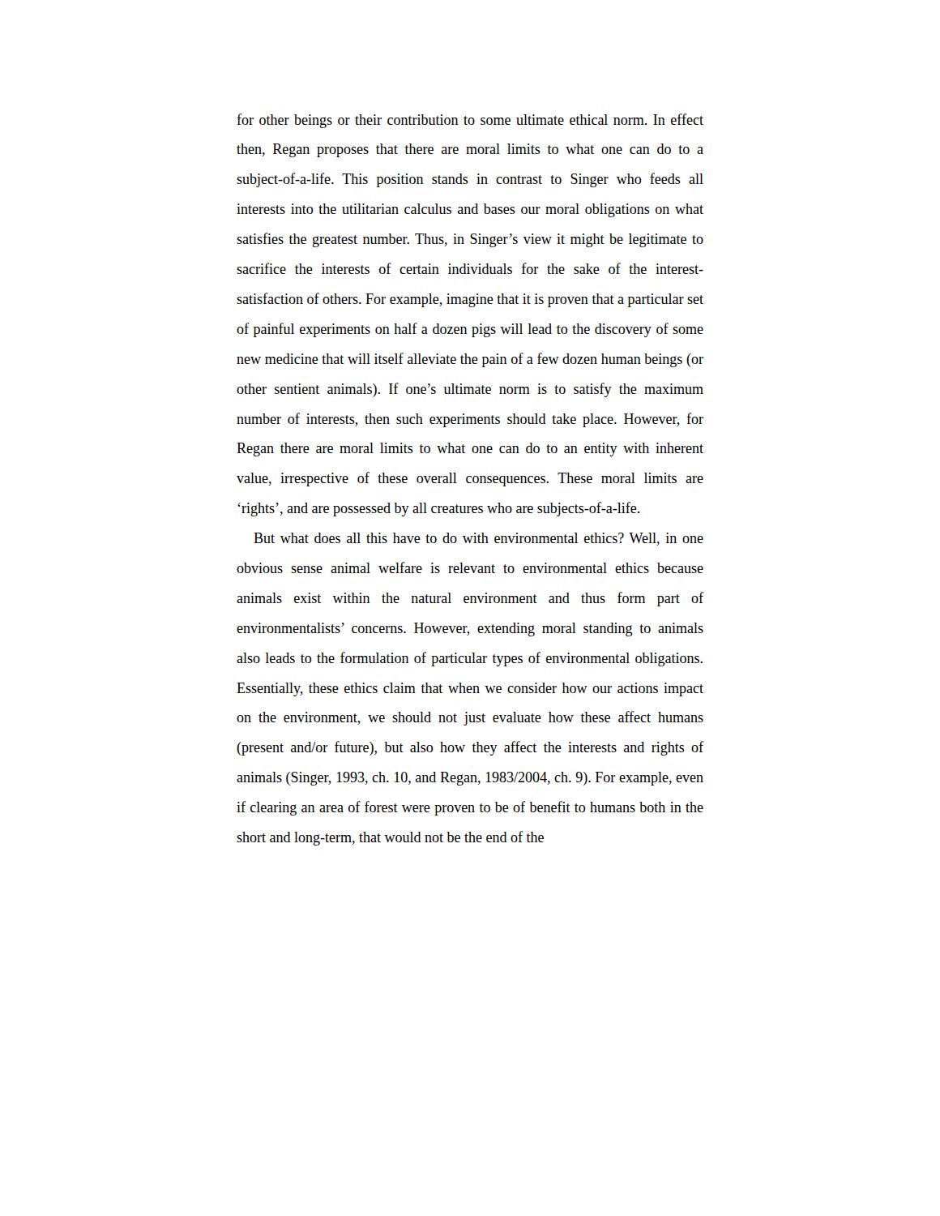for other beings or their contribution to some ultimate ethical norm. In effect then, Regan proposes that there are moral limits to what one can do to a subject-of-a-life. This position stands in contrast to Singer who feeds all interests into the utilitarian calculus and bases our moral obligations on what satisfies the greatest number. Thus, in Singer’s view it might be legitimate to sacrifice the interests of certain individuals for the sake of the interest-satisfaction of others. For example, imagine that it is proven that a particular set of painful experiments on half a dozen pigs will lead to the discovery of some new medicine that will itself alleviate the pain of a few dozen human beings (or other sentient animals). If one’s ultimate norm is to satisfy the maximum number of interests, then such experiments should take place. However, for Regan there are moral limits to what one can do to an entity with inherent value, irrespective of these overall consequences. These moral limits are ‘rights’, and are possessed by all creatures who are subjects-of-a-life.
But what does all this have to do with environmental ethics? Well, in one obvious sense animal welfare is relevant to environmental ethics because animals exist within the natural environment and thus form part of environmentalists’ concerns. However, extending moral standing to animals also leads to the formulation of particular types of environmental obligations. Essentially, these ethics claim that when we consider how our actions impact on the environment, we should not just evaluate how these affect humans (present and/or future), but also how they affect the interests and rights of animals (Singer, 1993, ch. 10, and Regan, 1983/2004, ch. 9). For example, even if clearing an area of forest were proven to be of benefit to humans both in the short and long-term, that would not be the end of the